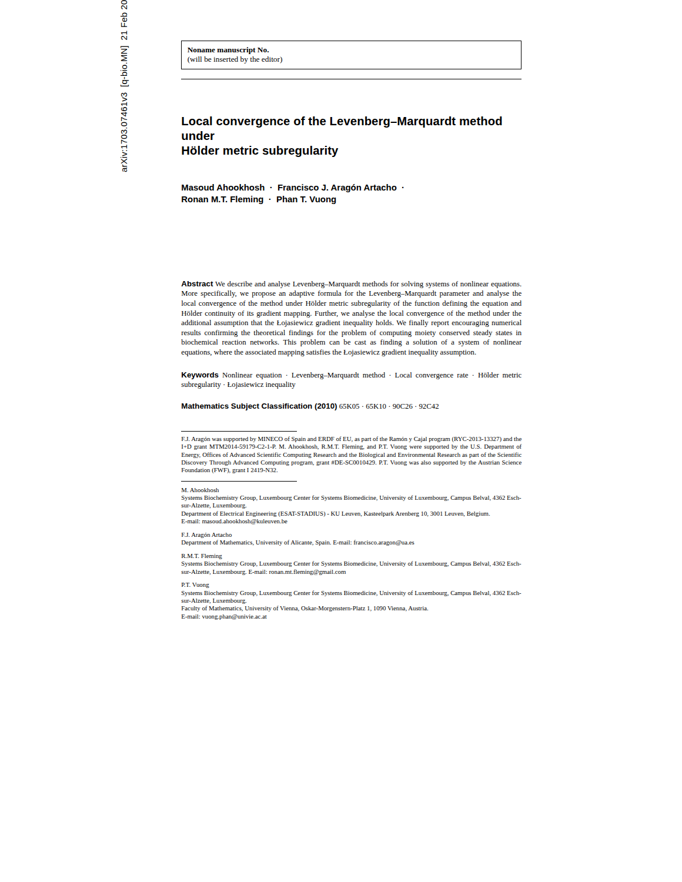arXiv:1703.07461v3 [q-bio.MN] 21 Feb 2019
Noname manuscript No.
(will be inserted by the editor)
Local convergence of the Levenberg–Marquardt method under
Hölder metric subregularity
Masoud Ahookhosh · Francisco J. Aragón Artacho ·
Ronan M.T. Fleming · Phan T. Vuong
Abstract We describe and analyse Levenberg–Marquardt methods for solving systems of nonlinear equations. More specifically, we propose an adaptive formula for the Levenberg–Marquardt parameter and analyse the local convergence of the method under Hölder metric subregularity of the function defining the equation and Hölder continuity of its gradient mapping. Further, we analyse the local convergence of the method under the additional assumption that the Łojasiewicz gradient inequality holds. We finally report encouraging numerical results confirming the theoretical findings for the problem of computing moiety conserved steady states in biochemical reaction networks. This problem can be cast as finding a solution of a system of nonlinear equations, where the associated mapping satisfies the Łojasiewicz gradient inequality assumption.
Keywords Nonlinear equation · Levenberg–Marquardt method · Local convergence rate · Hölder metric subregularity · Łojasiewicz inequality
Mathematics Subject Classification (2010) 65K05 · 65K10 · 90C26 · 92C42
F.J. Aragón was supported by MINECO of Spain and ERDF of EU, as part of the Ramón y Cajal program (RYC-2013-13327) and the I+D grant MTM2014-59179-C2-1-P. M. Ahookhosh, R.M.T. Fleming, and P.T. Vuong were supported by the U.S. Department of Energy, Offices of Advanced Scientific Computing Research and the Biological and Environmental Research as part of the Scientific Discovery Through Advanced Computing program, grant #DE-SC0010429. P.T. Vuong was also supported by the Austrian Science Foundation (FWF), grant I 2419-N32.
M. Ahookhosh
Systems Biochemistry Group, Luxembourg Center for Systems Biomedicine, University of Luxembourg, Campus Belval, 4362 Esch-sur-Alzette, Luxembourg.
Department of Electrical Engineering (ESAT-STADIUS) - KU Leuven, Kasteelpark Arenberg 10, 3001 Leuven, Belgium.
E-mail: masoud.ahookhosh@kuleuven.be
F.J. Aragón Artacho
Department of Mathematics, University of Alicante, Spain. E-mail: francisco.aragon@ua.es
R.M.T. Fleming
Systems Biochemistry Group, Luxembourg Center for Systems Biomedicine, University of Luxembourg, Campus Belval, 4362 Esch-sur-Alzette, Luxembourg. E-mail: ronan.mt.fleming@gmail.com
P.T. Vuong
Systems Biochemistry Group, Luxembourg Center for Systems Biomedicine, University of Luxembourg, Campus Belval, 4362 Esch-sur-Alzette, Luxembourg.
Faculty of Mathematics, University of Vienna, Oskar-Morgenstern-Platz 1, 1090 Vienna, Austria.
E-mail: vuong.phan@univie.ac.at